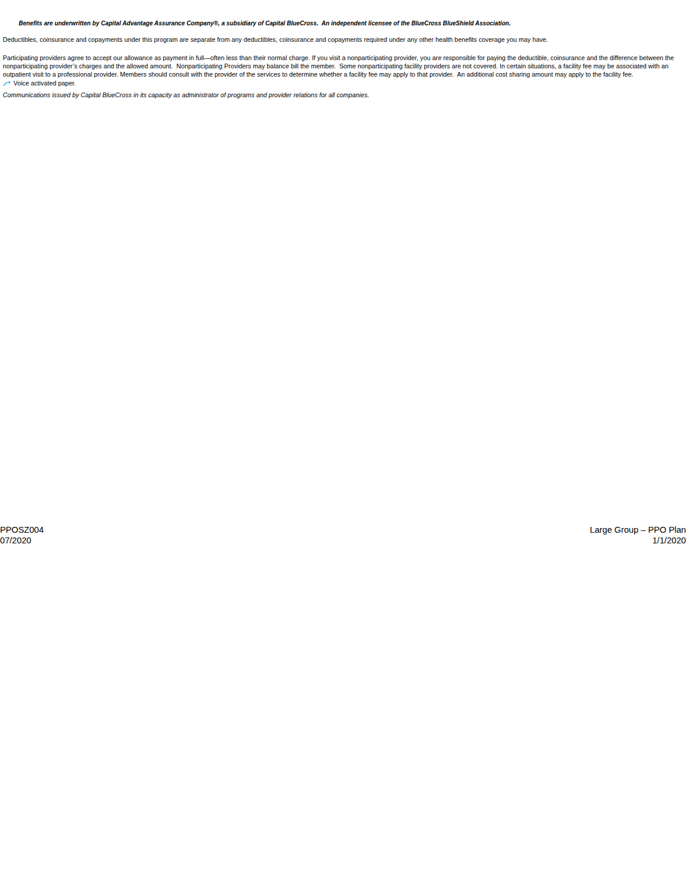Benefits are underwritten by Capital Advantage Assurance Company®, a subsidiary of Capital BlueCross. An independent licensee of the BlueCross BlueShield Association.
Deductibles, coinsurance and copayments under this program are separate from any deductibles, coinsurance and copayments required under any other health benefits coverage you may have.
Participating providers agree to accept our allowance as payment in full—often less than their normal charge. If you visit a nonparticipating provider, you are responsible for paying the deductible, coinsurance and the difference between the nonparticipating provider’s charges and the allowed amount. Nonparticipating Providers may balance bill the member. Some nonparticipating facility providers are not covered. In certain situations, a facility fee may be associated with an outpatient visit to a professional provider. Members should consult with the provider of the services to determine whether a facility fee may apply to that provider. An additional cost sharing amount may apply to the facility fee.
Voice activated paper.
Communications issued by Capital BlueCross in its capacity as administrator of programs and provider relations for all companies.
PPOSZ004
07/2020
Large Group – PPO Plan
1/1/2020